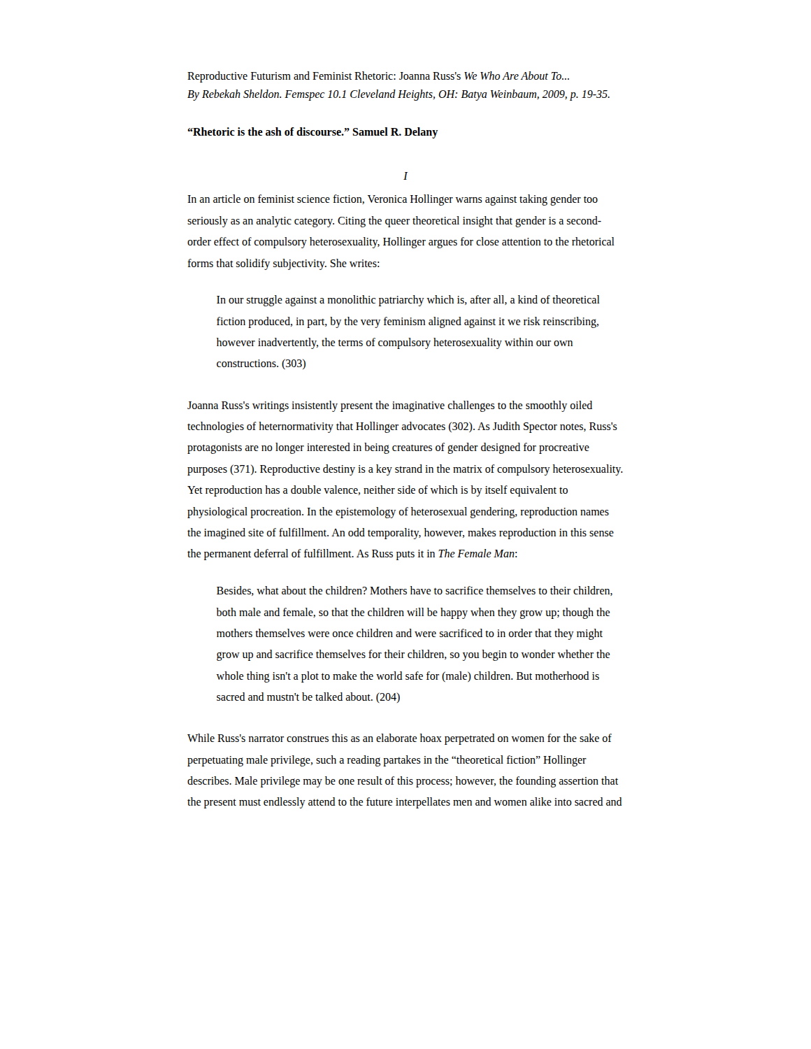Reproductive Futurism and Feminist Rhetoric: Joanna Russ's We Who Are About To...
By Rebekah Sheldon. Femspec 10.1 Cleveland Heights, OH: Batya Weinbaum, 2009, p. 19-35.
“Rhetoric is the ash of discourse.” Samuel R. Delany
I
In an article on feminist science fiction, Veronica Hollinger warns against taking gender too seriously as an analytic category. Citing the queer theoretical insight that gender is a second-order effect of compulsory heterosexuality, Hollinger argues for close attention to the rhetorical forms that solidify subjectivity. She writes:
In our struggle against a monolithic patriarchy which is, after all, a kind of theoretical fiction produced, in part, by the very feminism aligned against it we risk reinscribing, however inadvertently, the terms of compulsory heterosexuality within our own constructions. (303)
Joanna Russ's writings insistently present the imaginative challenges to the smoothly oiled technologies of heternormativity that Hollinger advocates (302). As Judith Spector notes, Russ's protagonists are no longer interested in being creatures of gender designed for procreative purposes (371). Reproductive destiny is a key strand in the matrix of compulsory heterosexuality. Yet reproduction has a double valence, neither side of which is by itself equivalent to physiological procreation. In the epistemology of heterosexual gendering, reproduction names the imagined site of fulfillment. An odd temporality, however, makes reproduction in this sense the permanent deferral of fulfillment. As Russ puts it in The Female Man:
Besides, what about the children? Mothers have to sacrifice themselves to their children, both male and female, so that the children will be happy when they grow up; though the mothers themselves were once children and were sacrificed to in order that they might grow up and sacrifice themselves for their children, so you begin to wonder whether the whole thing isn't a plot to make the world safe for (male) children. But motherhood is sacred and mustn't be talked about. (204)
While Russ's narrator construes this as an elaborate hoax perpetrated on women for the sake of perpetuating male privilege, such a reading partakes in the “theoretical fiction” Hollinger describes. Male privilege may be one result of this process; however, the founding assertion that the present must endlessly attend to the future interpellates men and women alike into sacred and